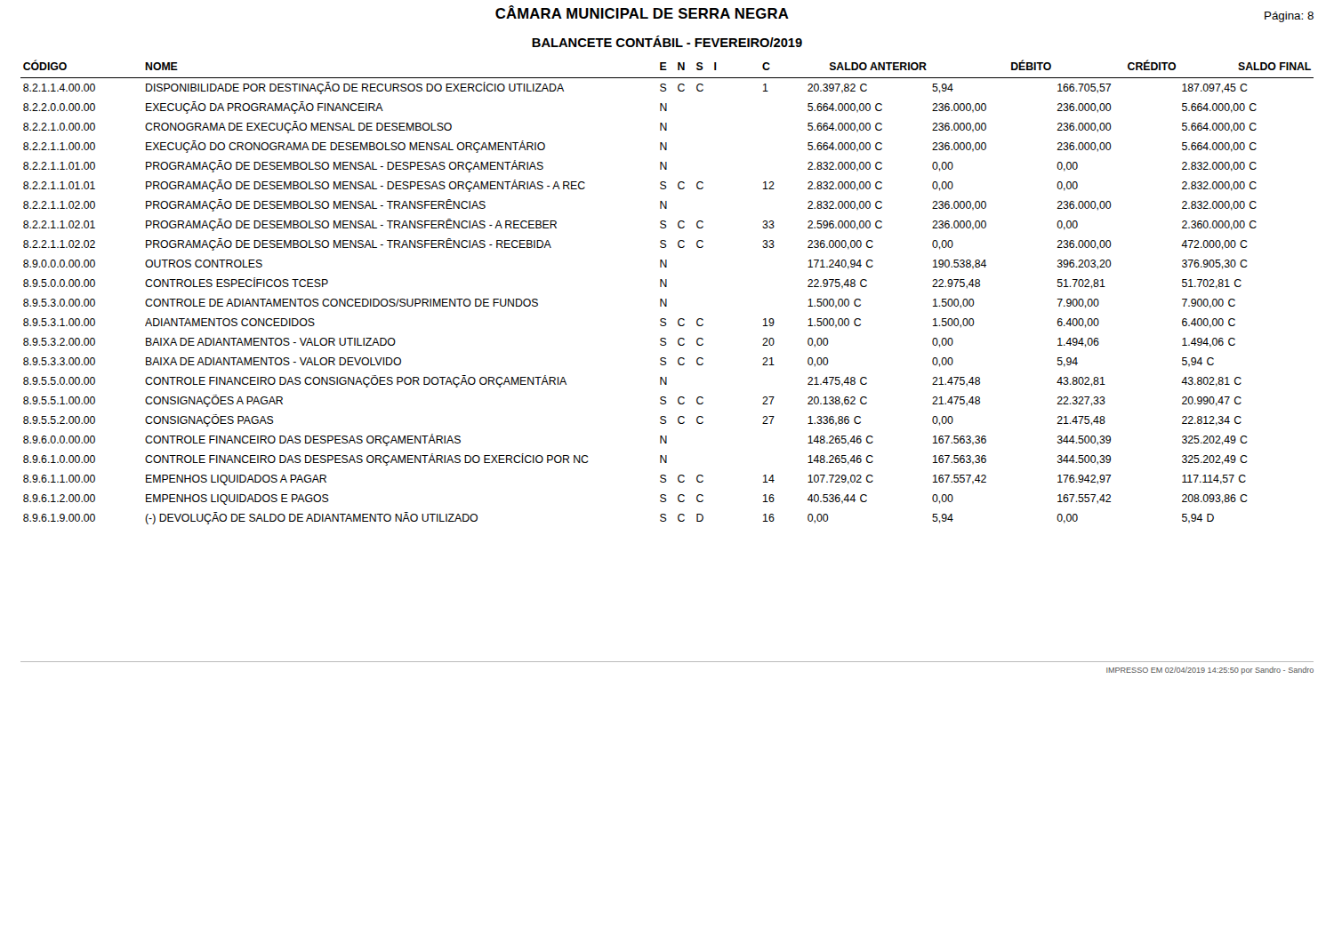Página: 8
CÂMARA MUNICIPAL DE SERRA NEGRA
BALANCETE CONTÁBIL - FEVEREIRO/2019
| CÓDIGO | NOME | E N S I | C | SALDO ANTERIOR | DÉBITO | CRÉDITO | SALDO FINAL |
| --- | --- | --- | --- | --- | --- | --- | --- |
| 8.2.1.1.4.00.00 | DISPONIBILIDADE POR DESTINAÇÃO DE RECURSOS DO EXERCÍCIO UTILIZADA | S C C | 1 | 20.397,82 C | 5,94 | 166.705,57 | 187.097,45 C |
| 8.2.2.0.0.00.00 | EXECUÇÃO DA PROGRAMAÇÃO FINANCEIRA | N | | 5.664.000,00 C | 236.000,00 | 236.000,00 | 5.664.000,00 C |
| 8.2.2.1.0.00.00 | CRONOGRAMA DE EXECUÇÃO MENSAL DE DESEMBOLSO | N | | 5.664.000,00 C | 236.000,00 | 236.000,00 | 5.664.000,00 C |
| 8.2.2.1.1.00.00 | EXECUÇÃO DO CRONOGRAMA DE DESEMBOLSO MENSAL ORÇAMENTÁRIO | N | | 5.664.000,00 C | 236.000,00 | 236.000,00 | 5.664.000,00 C |
| 8.2.2.1.1.01.00 | PROGRAMAÇÃO DE DESEMBOLSO MENSAL - DESPESAS ORÇAMENTÁRIAS | N | | 2.832.000,00 C | 0,00 | 0,00 | 2.832.000,00 C |
| 8.2.2.1.1.01.01 | PROGRAMAÇÃO DE DESEMBOLSO MENSAL - DESPESAS ORÇAMENTÁRIAS - A REC | S C C | 12 | 2.832.000,00 C | 0,00 | 0,00 | 2.832.000,00 C |
| 8.2.2.1.1.02.00 | PROGRAMAÇÃO DE DESEMBOLSO MENSAL - TRANSFERÊNCIAS | N | | 2.832.000,00 C | 236.000,00 | 236.000,00 | 2.832.000,00 C |
| 8.2.2.1.1.02.01 | PROGRAMAÇÃO DE DESEMBOLSO MENSAL - TRANSFERÊNCIAS - A RECEBER | S C C | 33 | 2.596.000,00 C | 236.000,00 | 0,00 | 2.360.000,00 C |
| 8.2.2.1.1.02.02 | PROGRAMAÇÃO DE DESEMBOLSO MENSAL - TRANSFERÊNCIAS - RECEBIDA | S C C | 33 | 236.000,00 C | 0,00 | 236.000,00 | 472.000,00 C |
| 8.9.0.0.0.00.00 | OUTROS CONTROLES | N | | 171.240,94 C | 190.538,84 | 396.203,20 | 376.905,30 C |
| 8.9.5.0.0.00.00 | CONTROLES ESPECÍFICOS TCESP | N | | 22.975,48 C | 22.975,48 | 51.702,81 | 51.702,81 C |
| 8.9.5.3.0.00.00 | CONTROLE DE ADIANTAMENTOS CONCEDIDOS/SUPRIMENTO DE FUNDOS | N | | 1.500,00 C | 1.500,00 | 7.900,00 | 7.900,00 C |
| 8.9.5.3.1.00.00 | ADIANTAMENTOS CONCEDIDOS | S C C | 19 | 1.500,00 C | 1.500,00 | 6.400,00 | 6.400,00 C |
| 8.9.5.3.2.00.00 | BAIXA DE ADIANTAMENTOS - VALOR UTILIZADO | S C C | 20 | 0,00 | 0,00 | 1.494,06 | 1.494,06 C |
| 8.9.5.3.3.00.00 | BAIXA DE ADIANTAMENTOS - VALOR DEVOLVIDO | S C C | 21 | 0,00 | 0,00 | 5,94 | 5,94 C |
| 8.9.5.5.0.00.00 | CONTROLE FINANCEIRO DAS CONSIGNAÇÕES POR DOTAÇÃO ORÇAMENTÁRIA | N | | 21.475,48 C | 21.475,48 | 43.802,81 | 43.802,81 C |
| 8.9.5.5.1.00.00 | CONSIGNAÇÕES A PAGAR | S C C | 27 | 20.138,62 C | 21.475,48 | 22.327,33 | 20.990,47 C |
| 8.9.5.5.2.00.00 | CONSIGNAÇÕES PAGAS | S C C | 27 | 1.336,86 C | 0,00 | 21.475,48 | 22.812,34 C |
| 8.9.6.0.0.00.00 | CONTROLE FINANCEIRO DAS DESPESAS ORÇAMENTÁRIAS | N | | 148.265,46 C | 167.563,36 | 344.500,39 | 325.202,49 C |
| 8.9.6.1.0.00.00 | CONTROLE FINANCEIRO DAS DESPESAS ORÇAMENTÁRIAS DO EXERCÍCIO POR NC | N | | 148.265,46 C | 167.563,36 | 344.500,39 | 325.202,49 C |
| 8.9.6.1.1.00.00 | EMPENHOS LIQUIDADOS A PAGAR | S C C | 14 | 107.729,02 C | 167.557,42 | 176.942,97 | 117.114,57 C |
| 8.9.6.1.2.00.00 | EMPENHOS LIQUIDADOS E PAGOS | S C C | 16 | 40.536,44 C | 0,00 | 167.557,42 | 208.093,86 C |
| 8.9.6.1.9.00.00 | (-) DEVOLUÇÃO DE SALDO DE ADIANTAMENTO NÃO UTILIZADO | S C D | 16 | 0,00 | 5,94 | 0,00 | 5,94 D |
IMPRESSO EM 02/04/2019 14:25:50 por Sandro - Sandro